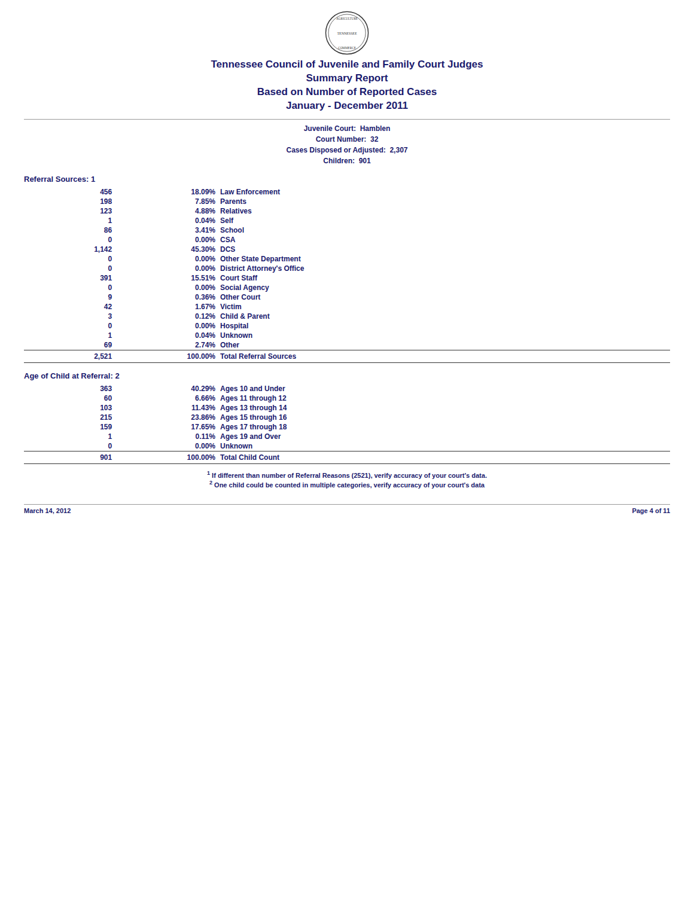Tennessee Council of Juvenile and Family Court Judges
Summary Report
Based on Number of Reported Cases
January - December 2011
Juvenile Court: Hamblen
Court Number: 32
Cases Disposed or Adjusted: 2,307
Children: 901
Referral Sources: 1
| 456 | 18.09% | Law Enforcement |
| 198 | 7.85% | Parents |
| 123 | 4.88% | Relatives |
| 1 | 0.04% | Self |
| 86 | 3.41% | School |
| 0 | 0.00% | CSA |
| 1,142 | 45.30% | DCS |
| 0 | 0.00% | Other State Department |
| 0 | 0.00% | District Attorney's Office |
| 391 | 15.51% | Court Staff |
| 0 | 0.00% | Social Agency |
| 9 | 0.36% | Other Court |
| 42 | 1.67% | Victim |
| 3 | 0.12% | Child & Parent |
| 0 | 0.00% | Hospital |
| 1 | 0.04% | Unknown |
| 69 | 2.74% | Other |
| 2,521 | 100.00% | Total Referral Sources |
Age of Child at Referral: 2
| 363 | 40.29% | Ages 10 and Under |
| 60 | 6.66% | Ages 11 through 12 |
| 103 | 11.43% | Ages 13 through 14 |
| 215 | 23.86% | Ages 15 through 16 |
| 159 | 17.65% | Ages 17 through 18 |
| 1 | 0.11% | Ages 19 and Over |
| 0 | 0.00% | Unknown |
| 901 | 100.00% | Total Child Count |
1 If different than number of Referral Reasons (2521), verify accuracy of your court's data.
2 One child could be counted in multiple categories, verify accuracy of your court's data
March 14, 2012 Page 4 of 11